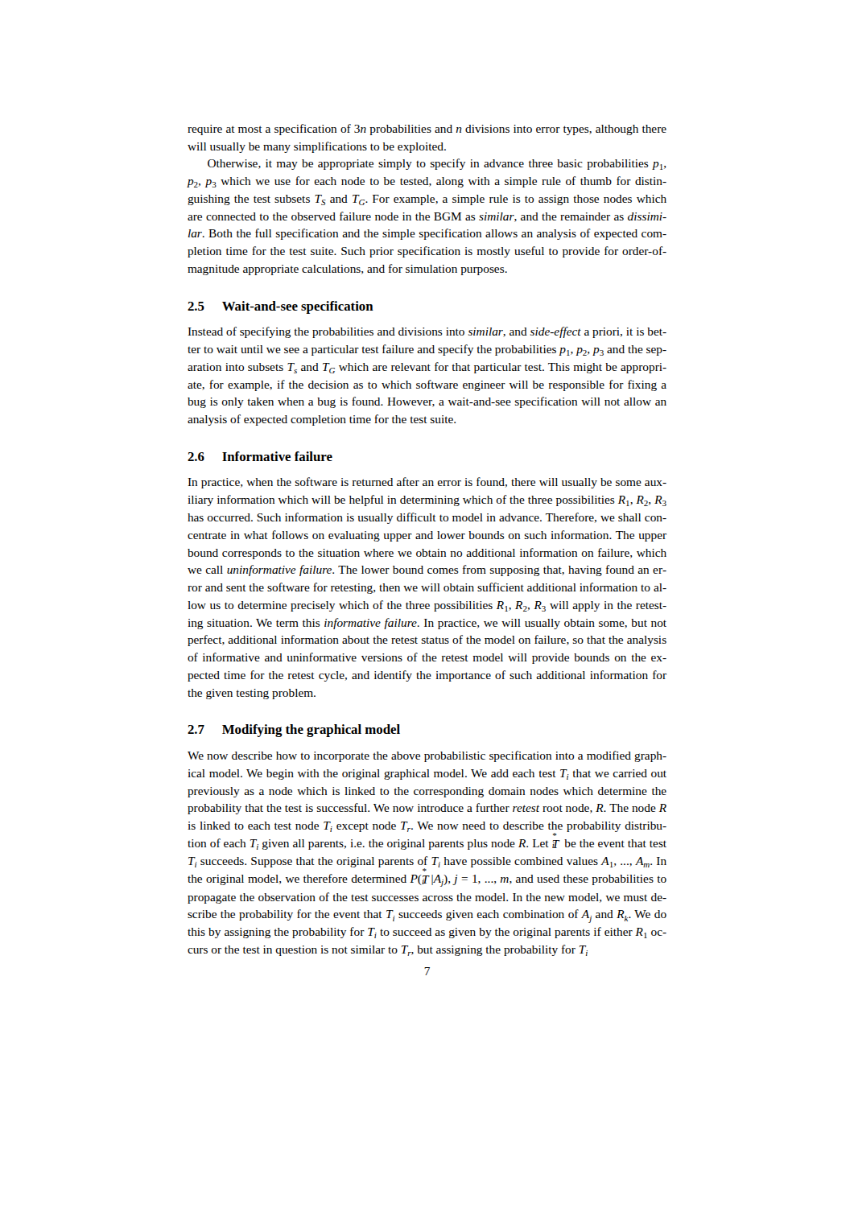require at most a specification of 3n probabilities and n divisions into error types, although there will usually be many simplifications to be exploited.
Otherwise, it may be appropriate simply to specify in advance three basic probabilities p1, p2, p3 which we use for each node to be tested, along with a simple rule of thumb for distinguishing the test subsets TS and TG. For example, a simple rule is to assign those nodes which are connected to the observed failure node in the BGM as similar, and the remainder as dissimilar. Both the full specification and the simple specification allows an analysis of expected completion time for the test suite. Such prior specification is mostly useful to provide for order-of-magnitude appropriate calculations, and for simulation purposes.
2.5 Wait-and-see specification
Instead of specifying the probabilities and divisions into similar, and side-effect a priori, it is better to wait until we see a particular test failure and specify the probabilities p1, p2, p3 and the separation into subsets Ts and TG which are relevant for that particular test. This might be appropriate, for example, if the decision as to which software engineer will be responsible for fixing a bug is only taken when a bug is found. However, a wait-and-see specification will not allow an analysis of expected completion time for the test suite.
2.6 Informative failure
In practice, when the software is returned after an error is found, there will usually be some auxiliary information which will be helpful in determining which of the three possibilities R1, R2, R3 has occurred. Such information is usually difficult to model in advance. Therefore, we shall concentrate in what follows on evaluating upper and lower bounds on such information. The upper bound corresponds to the situation where we obtain no additional information on failure, which we call uninformative failure. The lower bound comes from supposing that, having found an error and sent the software for retesting, then we will obtain sufficient additional information to allow us to determine precisely which of the three possibilities R1, R2, R3 will apply in the retesting situation. We term this informative failure. In practice, we will usually obtain some, but not perfect, additional information about the retest status of the model on failure, so that the analysis of informative and uninformative versions of the retest model will provide bounds on the expected time for the retest cycle, and identify the importance of such additional information for the given testing problem.
2.7 Modifying the graphical model
We now describe how to incorporate the above probabilistic specification into a modified graphical model. We begin with the original graphical model. We add each test Ti that we carried out previously as a node which is linked to the corresponding domain nodes which determine the probability that the test is successful. We now introduce a further retest root node, R. The node R is linked to each test node Ti except node Tr. We now need to describe the probability distribution of each Ti given all parents, i.e. the original parents plus node R. Let T*ii be the event that test Ti succeeds. Suppose that the original parents of Ti have possible combined values A1, ..., Am. In the original model, we therefore determined P(T*ii|Aj), j = 1, ..., m, and used these probabilities to propagate the observation of the test successes across the model. In the new model, we must describe the probability for the event that Ti succeeds given each combination of Aj and Rk. We do this by assigning the probability for Ti to succeed as given by the original parents if either R1 occurs or the test in question is not similar to Tr, but assigning the probability for Ti
7